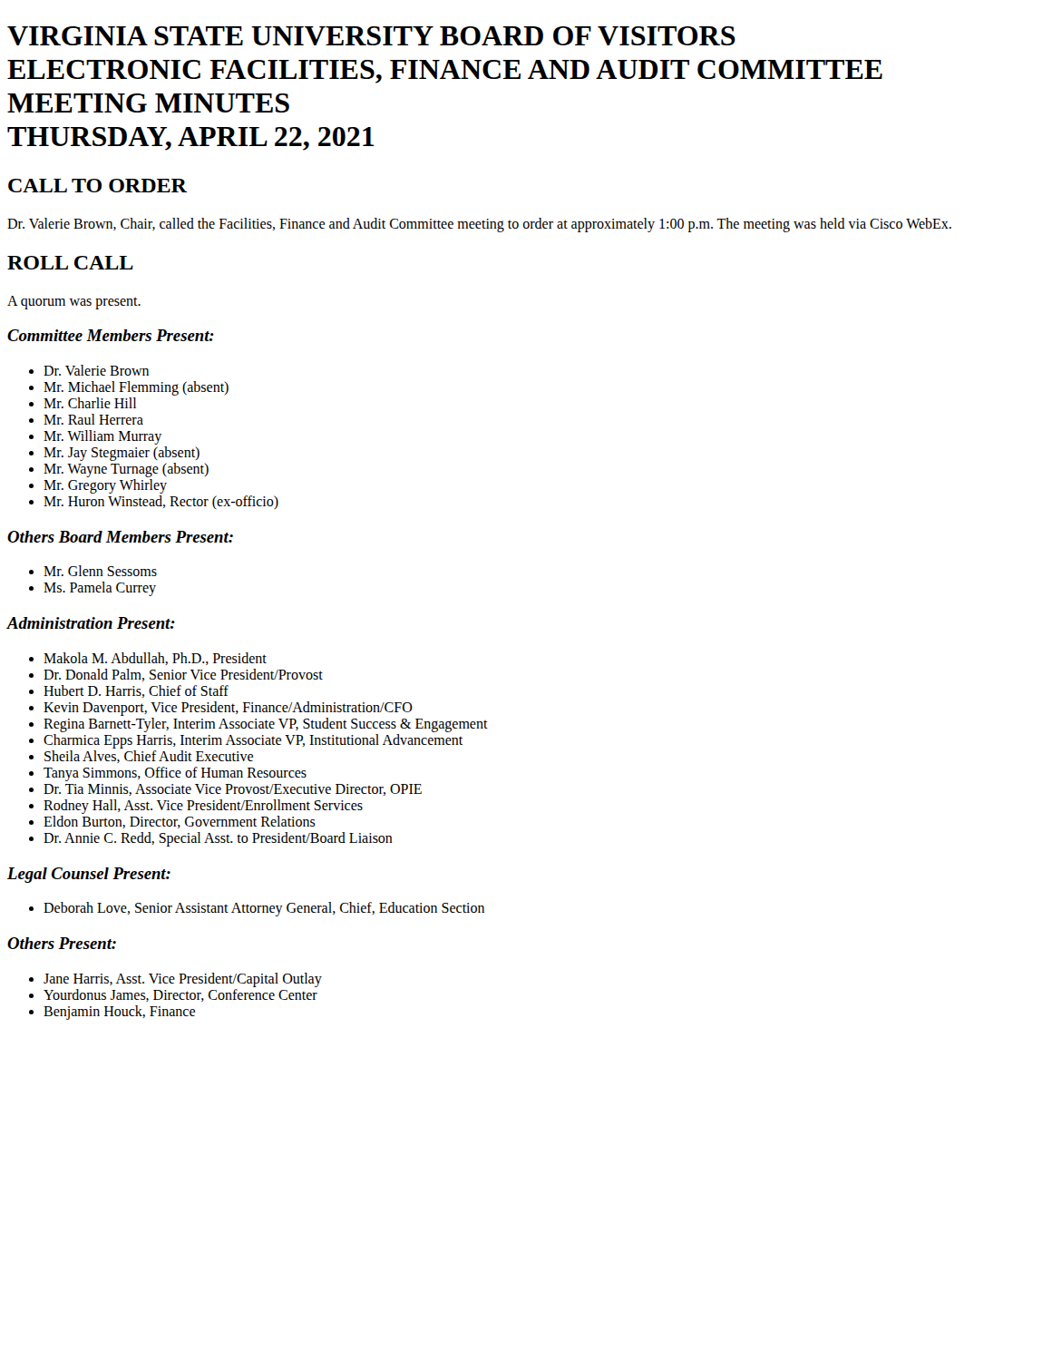VIRGINIA STATE UNIVERSITY BOARD OF VISITORS
ELECTRONIC FACILITIES, FINANCE AND AUDIT COMMITTEE
MEETING MINUTES
THURSDAY, APRIL 22, 2021
CALL TO ORDER
Dr. Valerie Brown, Chair, called the Facilities, Finance and Audit Committee meeting to order at approximately 1:00 p.m. The meeting was held via Cisco WebEx.
ROLL CALL
A quorum was present.
Committee Members Present:
Dr. Valerie Brown
Mr. Michael Flemming (absent)
Mr. Charlie Hill
Mr. Raul Herrera
Mr. William Murray
Mr. Jay Stegmaier (absent)
Mr. Wayne Turnage (absent)
Mr. Gregory Whirley
Mr. Huron Winstead, Rector (ex-officio)
Others Board Members Present:
Mr. Glenn Sessoms
Ms. Pamela Currey
Administration Present:
Makola M. Abdullah, Ph.D., President
Dr. Donald Palm, Senior Vice President/Provost
Hubert D. Harris, Chief of Staff
Kevin Davenport, Vice President, Finance/Administration/CFO
Regina Barnett-Tyler, Interim Associate VP, Student Success & Engagement
Charmica Epps Harris, Interim Associate VP, Institutional Advancement
Sheila Alves, Chief Audit Executive
Tanya Simmons, Office of Human Resources
Dr. Tia Minnis, Associate Vice Provost/Executive Director, OPIE
Rodney Hall, Asst. Vice President/Enrollment Services
Eldon Burton, Director, Government Relations
Dr. Annie C. Redd, Special Asst. to President/Board Liaison
Legal Counsel Present:
Deborah Love, Senior Assistant Attorney General, Chief, Education Section
Others Present:
Jane Harris, Asst. Vice President/Capital Outlay
Yourdonus James, Director, Conference Center
Benjamin Houck, Finance